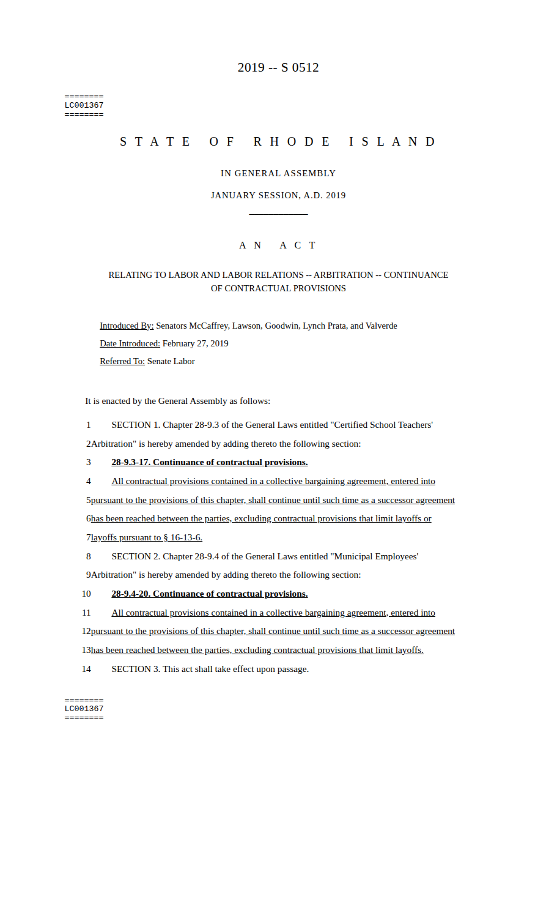2019 -- S 0512
========
LC001367
========
S T A T E O F R H O D E I S L A N D
IN GENERAL ASSEMBLY
JANUARY SESSION, A.D. 2019
____________
A N A C T
RELATING TO LABOR AND LABOR RELATIONS -- ARBITRATION -- CONTINUANCE
OF CONTRACTUAL PROVISIONS
Introduced By: Senators McCaffrey, Lawson, Goodwin, Lynch Prata, and Valverde
Date Introduced: February 27, 2019
Referred To: Senate Labor
It is enacted by the General Assembly as follows:
| 1 | SECTION 1. Chapter 28-9.3 of the General Laws entitled "Certified School Teachers' |
| 2 | Arbitration" is hereby amended by adding thereto the following section: |
| 3 | 28-9.3-17. Continuance of contractual provisions. |
| 4 | All contractual provisions contained in a collective bargaining agreement, entered into |
| 5 | pursuant to the provisions of this chapter, shall continue until such time as a successor agreement |
| 6 | has been reached between the parties, excluding contractual provisions that limit layoffs or |
| 7 | layoffs pursuant to § 16-13-6. |
| 8 | SECTION 2. Chapter 28-9.4 of the General Laws entitled "Municipal Employees' |
| 9 | Arbitration" is hereby amended by adding thereto the following section: |
| 10 | 28-9.4-20. Continuance of contractual provisions. |
| 11 | All contractual provisions contained in a collective bargaining agreement, entered into |
| 12 | pursuant to the provisions of this chapter, shall continue until such time as a successor agreement |
| 13 | has been reached between the parties, excluding contractual provisions that limit layoffs. |
| 14 | SECTION 3. This act shall take effect upon passage. |
========
LC001367
========